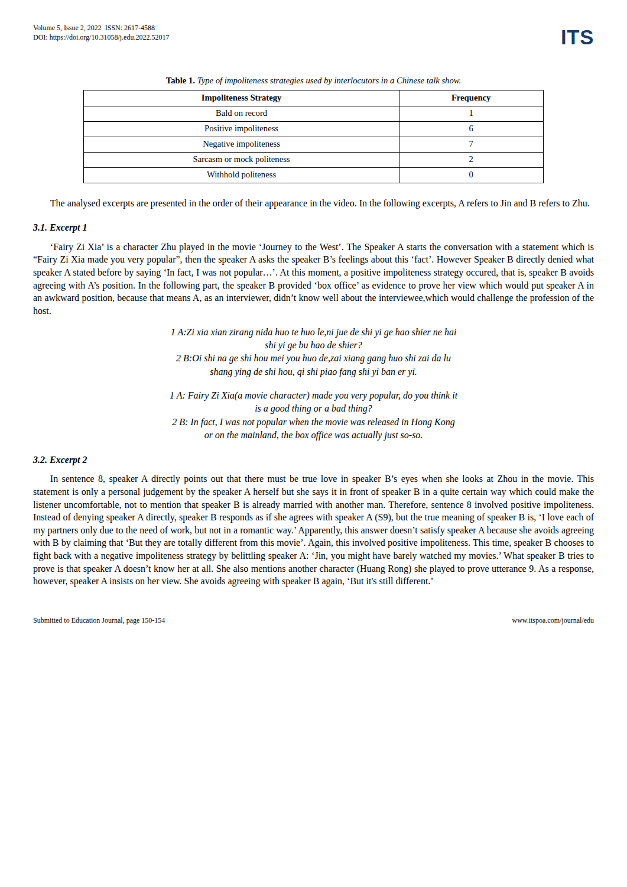Volume 5, Issue 2, 2022 ISSN: 2617-4588
DOI: https://doi.org/10.31058/j.edu.2022.52017
ITS
Table 1. Type of impoliteness strategies used by interlocutors in a Chinese talk show.
| Impoliteness Strategy | Frequency |
| --- | --- |
| Bald on record | 1 |
| Positive impoliteness | 6 |
| Negative impoliteness | 7 |
| Sarcasm or mock politeness | 2 |
| Withhold politeness | 0 |
The analysed excerpts are presented in the order of their appearance in the video. In the following excerpts, A refers to Jin and B refers to Zhu.
3.1. Excerpt 1
‘Fairy Zi Xia’ is a character Zhu played in the movie ‘Journey to the West’. The Speaker A starts the conversation with a statement which is “Fairy Zi Xia made you very popular”, then the speaker A asks the speaker B’s feelings about this ‘fact’. However Speaker B directly denied what speaker A stated before by saying ‘In fact, I was not popular…’. At this moment, a positive impoliteness strategy occured, that is, speaker B avoids agreeing with A’s position. In the following part, the speaker B provided ‘box office’ as evidence to prove her view which would put speaker A in an awkward position, because that means A, as an interviewer, didn’t know well about the interviewee,which would challenge the profession of the host.
1 A:Zi xia xian zirang nida huo te huo le,ni jue de shi yi ge hao shier ne hai shi yi ge bu hao de shier? 2 B:Oi shi na ge shi hou mei you huo de,zai xiang gang huo shi zai da lu shang ying de shi hou, qi shi piao fang shi yi ban er yi.
1 A: Fairy Zi Xia(a movie character) made you very popular, do you think it is a good thing or a bad thing? 2 B: In fact, I was not popular when the movie was released in Hong Kong or on the mainland, the box office was actually just so-so.
3.2. Excerpt 2
In sentence 8, speaker A directly points out that there must be true love in speaker B’s eyes when she looks at Zhou in the movie. This statement is only a personal judgement by the speaker A herself but she says it in front of speaker B in a quite certain way which could make the listener uncomfortable, not to mention that speaker B is already married with another man. Therefore, sentence 8 involved positive impoliteness. Instead of denying speaker A directly, speaker B responds as if she agrees with speaker A (S9), but the true meaning of speaker B is, ‘I love each of my partners only due to the need of work, but not in a romantic way.’ Apparently, this answer doesn’t satisfy speaker A because she avoids agreeing with B by claiming that ‘But they are totally different from this movie’. Again, this involved positive impoliteness. This time, speaker B chooses to fight back with a negative impoliteness strategy by belittling speaker A: ‘Jin, you might have barely watched my movies.’ What speaker B tries to prove is that speaker A doesn’t know her at all. She also mentions another character (Huang Rong) she played to prove utterance 9. As a response, however, speaker A insists on her view. She avoids agreeing with speaker B again, ‘But it's still different.’
Submitted to Education Journal, page 150-154 www.itspoa.com/journal/edu